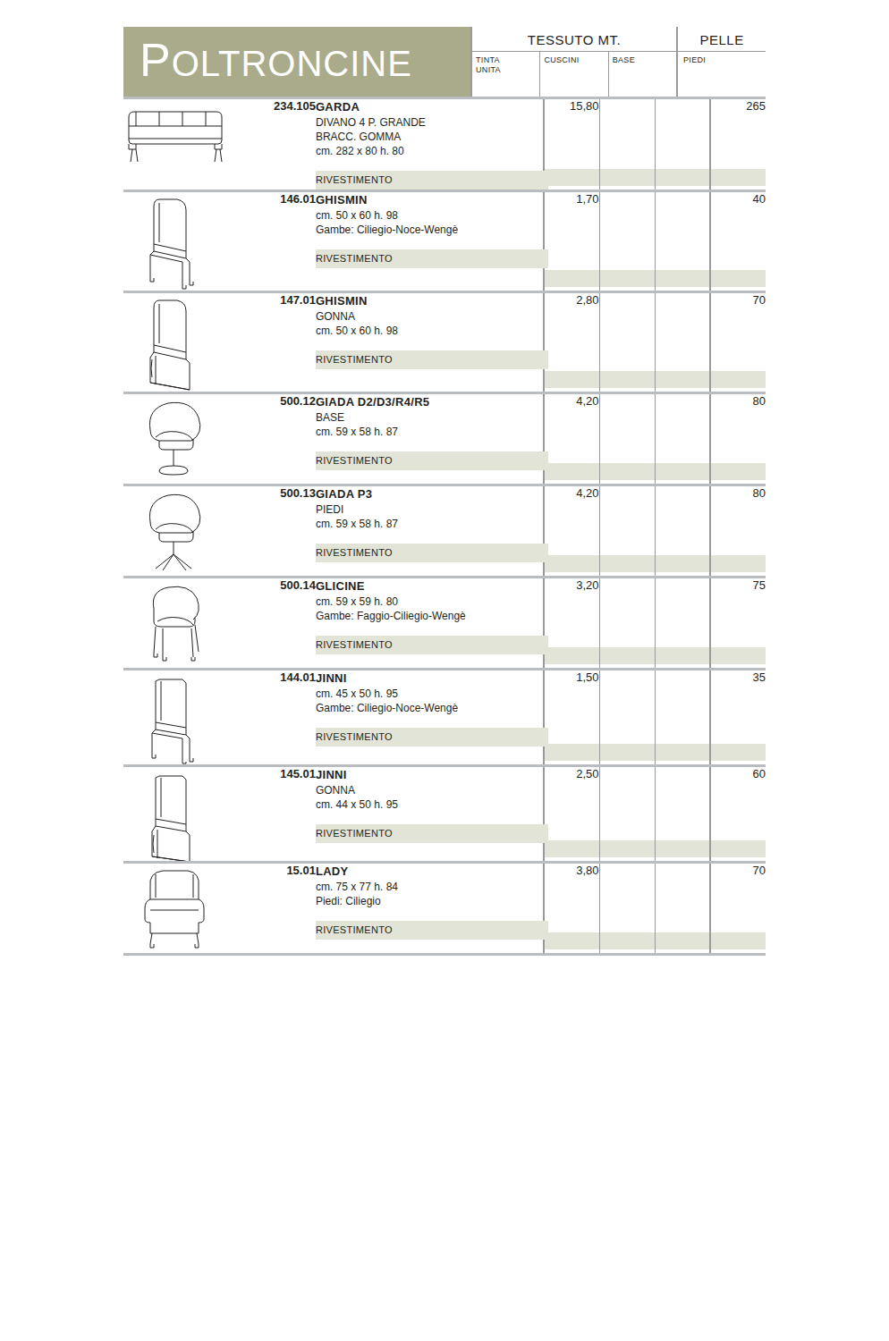POLTRONCINE
TESSUTO MT.
TINTA
UNITA
CUSCINI
BASE
PELLE
PIEDI
| | 234.105 | GARDA DIVANO 4 P. GRANDE BRACC. GOMMA cm. 282 x 80 h. 80 RIVESTIMENTO | 15,80 | | | 265 |
| | 146.01 | GHISMIN cm. 50 x 60 h. 98 Gambe: Ciliegio-Noce-Wengè RIVESTIMENTO | 1,70 | | | 40 |
| | 147.01 | GHISMIN GONNA cm. 50 x 60 h. 98 RIVESTIMENTO | 2,80 | | | 70 |
| | 500.12 | GIADA D2/D3/R4/R5 BASE cm. 59 x 58 h. 87 RIVESTIMENTO | 4,20 | | | 80 |
| | 500.13 | GIADA P3 PIEDI cm. 59 x 58 h. 87 RIVESTIMENTO | 4,20 | | | 80 |
| | 500.14 | GLICINE cm. 59 x 59 h. 80 Gambe: Faggio-Ciliegio-Wengè RIVESTIMENTO | 3,20 | | | 75 |
| | 144.01 | JINNI cm. 45 x 50 h. 95 Gambe: Ciliegio-Noce-Wengè RIVESTIMENTO | 1,50 | | | 35 |
| | 145.01 | JINNI GONNA cm. 44 x 50 h. 95 RIVESTIMENTO | 2,50 | | | 60 |
| | 15.01 | LADY cm. 75 x 77 h. 84 Piedi: Ciliegio RIVESTIMENTO | 3,80 | | | 70 |